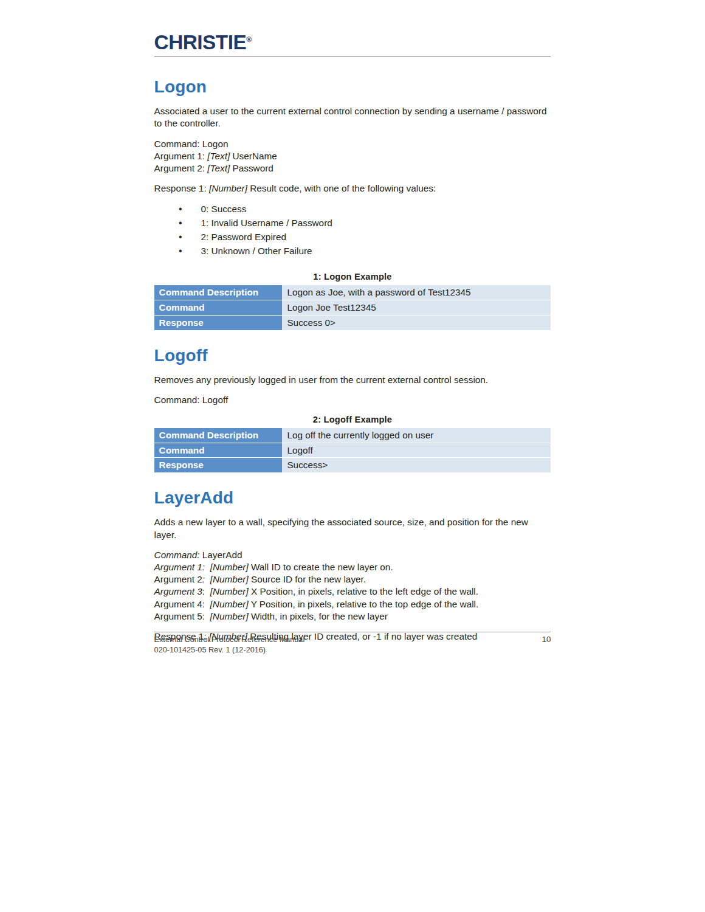CHRISTIE®
Logon
Associated a user to the current external control connection by sending a username / password to the controller.
Command: Logon
Argument 1: [Text] UserName
Argument 2: [Text] Password
Response 1: [Number] Result code, with one of the following values:
0: Success
1: Invalid Username / Password
2: Password Expired
3: Unknown / Other Failure
1: Logon Example
| Command Description | Logon as Joe, with a password of Test12345 |
| Command | Logon Joe Test12345 |
| Response | Success 0> |
Logoff
Removes any previously logged in user from the current external control session.
Command: Logoff
2: Logoff Example
| Command Description | Log off the currently logged on user |
| Command | Logoff |
| Response | Success> |
LayerAdd
Adds a new layer to a wall, specifying the associated source, size, and position for the new layer.
Command: LayerAdd
Argument 1: [Number] Wall ID to create the new layer on.
Argument 2: [Number] Source ID for the new layer.
Argument 3: [Number] X Position, in pixels, relative to the left edge of the wall.
Argument 4: [Number] Y Position, in pixels, relative to the top edge of the wall.
Argument 5: [Number] Width, in pixels, for the new layer
Response 1: [Number] Resulting layer ID created, or -1 if no layer was created
External Control Protocol Reference Manual
020-101425-05 Rev. 1 (12-2016)
10